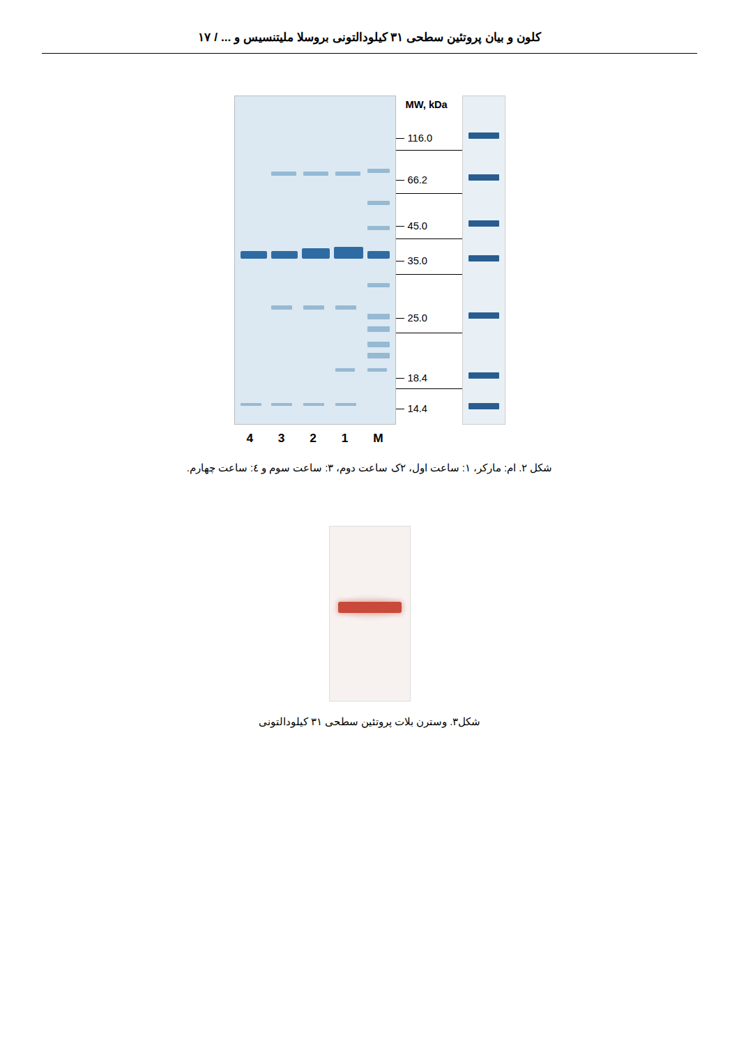کلون و بیان پروتئین سطحی ۳۱ کیلودالتونی بروسلا ملیتنسیس و ... / ۱۷
MW, kDa
116.0
66.2
45.0
35.0
25.0
18.4
14.4
4321 M
شکل ۲. ام: مارکر، ۱: ساعت اول، ۲ک ساعت دوم، ۳: ساعت سوم و ٤: ساعت چهارم.
شکل۳. وسترن بلات پروتئین سطحی ۳۱ کیلودالتونی